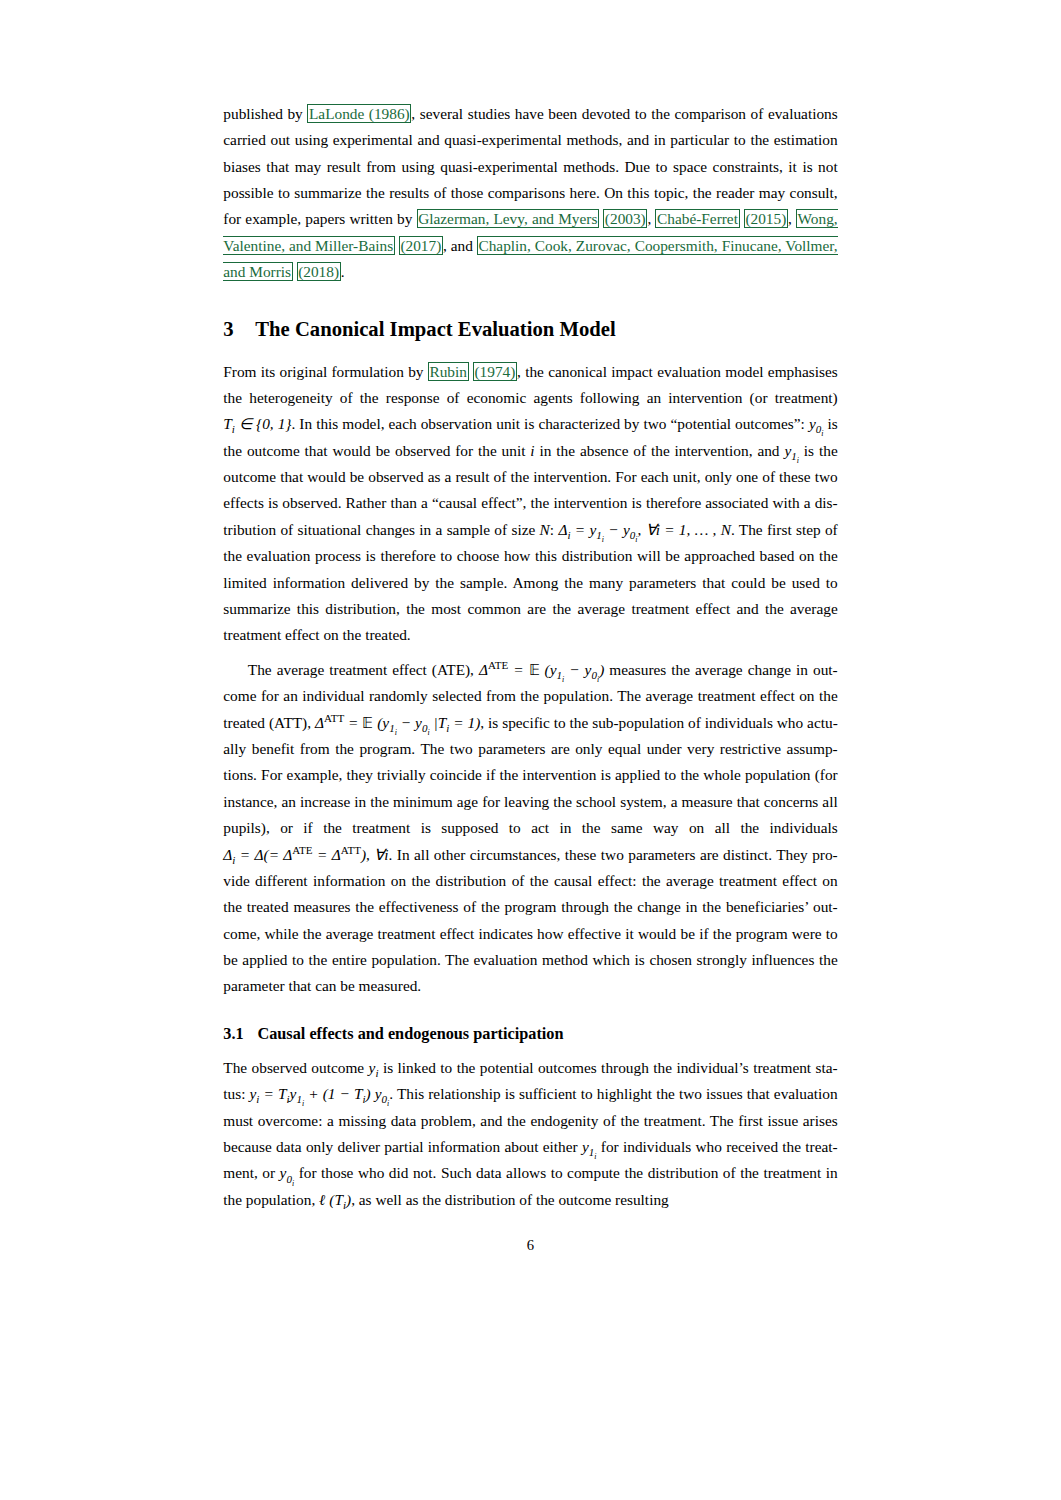published by LaLonde (1986), several studies have been devoted to the comparison of evaluations carried out using experimental and quasi-experimental methods, and in particular to the estimation biases that may result from using quasi-experimental methods. Due to space constraints, it is not possible to summarize the results of those comparisons here. On this topic, the reader may consult, for example, papers written by Glazerman, Levy, and Myers (2003), Chabé-Ferret (2015), Wong, Valentine, and Miller-Bains (2017), and Chaplin, Cook, Zurovac, Coopersmith, Finucane, Vollmer, and Morris (2018).
3 The Canonical Impact Evaluation Model
From its original formulation by Rubin (1974), the canonical impact evaluation model emphasises the heterogeneity of the response of economic agents following an intervention (or treatment) Ti ∈ {0, 1}. In this model, each observation unit is characterized by two “potential outcomes”: y0i is the outcome that would be observed for the unit i in the absence of the intervention, and y1i is the outcome that would be observed as a result of the intervention. For each unit, only one of these two effects is observed. Rather than a “causal effect”, the intervention is therefore associated with a distribution of situational changes in a sample of size N: Δi = y1i − y0i, ∀i = 1, … , N. The first step of the evaluation process is therefore to choose how this distribution will be approached based on the limited information delivered by the sample. Among the many parameters that could be used to summarize this distribution, the most common are the average treatment effect and the average treatment effect on the treated.
The average treatment effect (ATE), ΔATE = 𝔼 (y1i − y0i) measures the average change in outcome for an individual randomly selected from the population. The average treatment effect on the treated (ATT), ΔATT = 𝔼 (y1i − y0i |Ti = 1), is specific to the sub-population of individuals who actually benefit from the program. The two parameters are only equal under very restrictive assumptions. For example, they trivially coincide if the intervention is applied to the whole population (for instance, an increase in the minimum age for leaving the school system, a measure that concerns all pupils), or if the treatment is supposed to act in the same way on all the individuals Δi = Δ(= ΔATE = ΔATT), ∀i. In all other circumstances, these two parameters are distinct. They provide different information on the distribution of the causal effect: the average treatment effect on the treated measures the effectiveness of the program through the change in the beneficiaries’ outcome, while the average treatment effect indicates how effective it would be if the program were to be applied to the entire population. The evaluation method which is chosen strongly influences the parameter that can be measured.
3.1 Causal effects and endogenous participation
The observed outcome yi is linked to the potential outcomes through the individual’s treatment status: yi = Tiy1i + (1 − Ti) y0i. This relationship is sufficient to highlight the two issues that evaluation must overcome: a missing data problem, and the endogenity of the treatment. The first issue arises because data only deliver partial information about either y1i for individuals who received the treatment, or y0i for those who did not. Such data allows to compute the distribution of the treatment in the population, ℓ (Ti), as well as the distribution of the outcome resulting
6